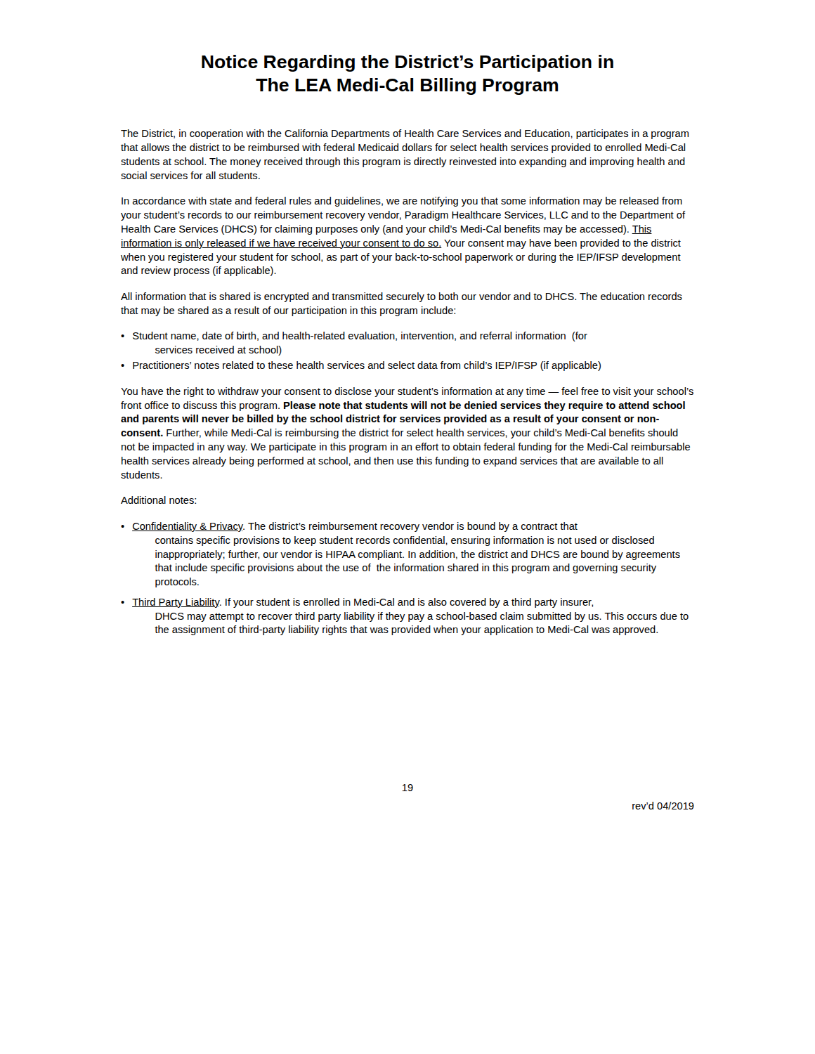Notice Regarding the District’s Participation in
The LEA Medi-Cal Billing Program
The District, in cooperation with the California Departments of Health Care Services and Education, participates in a program that allows the district to be reimbursed with federal Medicaid dollars for select health services provided to enrolled Medi-Cal students at school. The money received through this program is directly reinvested into expanding and improving health and social services for all students.
In accordance with state and federal rules and guidelines, we are notifying you that some information may be released from your student’s records to our reimbursement recovery vendor, Paradigm Healthcare Services, LLC and to the Department of Health Care Services (DHCS) for claiming purposes only (and your child’s Medi-Cal benefits may be accessed). This information is only released if we have received your consent to do so. Your consent may have been provided to the district when you registered your student for school, as part of your back-to-school paperwork or during the IEP/IFSP development and review process (if applicable).
All information that is shared is encrypted and transmitted securely to both our vendor and to DHCS. The education records that may be shared as a result of our participation in this program include:
Student name, date of birth, and health-related evaluation, intervention, and referral information (for services received at school)
Practitioners’ notes related to these health services and select data from child’s IEP/IFSP (if applicable)
You have the right to withdraw your consent to disclose your student’s information at any time — feel free to visit your school’s front office to discuss this program. Please note that students will not be denied services they require to attend school and parents will never be billed by the school district for services provided as a result of your consent or non-consent. Further, while Medi-Cal is reimbursing the district for select health services, your child’s Medi-Cal benefits should not be impacted in any way. We participate in this program in an effort to obtain federal funding for the Medi-Cal reimbursable health services already being performed at school, and then use this funding to expand services that are available to all students.
Additional notes:
Confidentiality & Privacy. The district’s reimbursement recovery vendor is bound by a contract that contains specific provisions to keep student records confidential, ensuring information is not used or disclosed inappropriately; further, our vendor is HIPAA compliant. In addition, the district and DHCS are bound by agreements that include specific provisions about the use of the information shared in this program and governing security protocols.
Third Party Liability. If your student is enrolled in Medi-Cal and is also covered by a third party insurer, DHCS may attempt to recover third party liability if they pay a school-based claim submitted by us. This occurs due to the assignment of third-party liability rights that was provided when your application to Medi-Cal was approved.
19
rev’d 04/2019